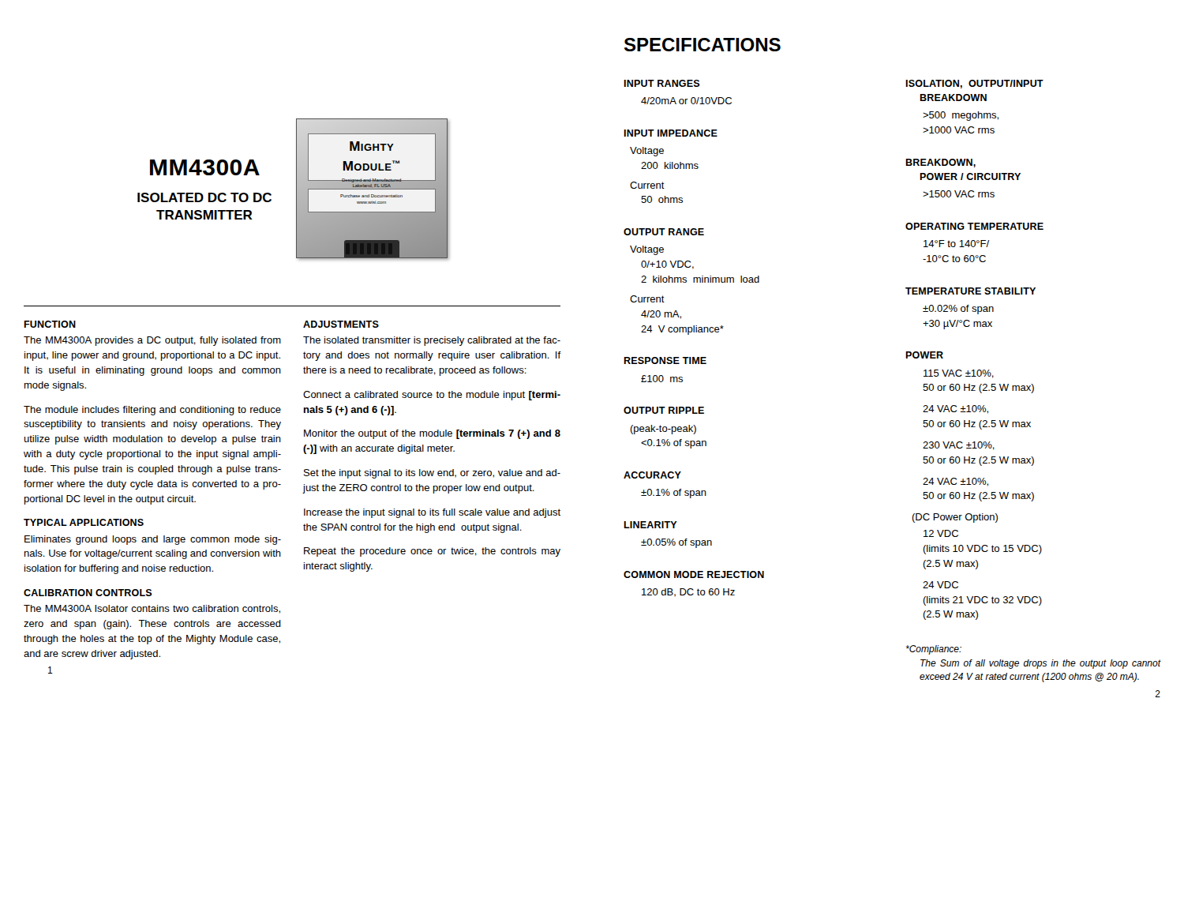MM4300A
ISOLATED DC TO DC
TRANSMITTER
MIGHTY
MODULE™
Designed and Manufactured
Lakeland, FL USA
800-654-1341
Purchase and Documentation
www.wisi.com
FUNCTION
The MM4300A provides a DC output, fully isolated from input, line power and ground, proportional to a DC input. It is useful in eliminating ground loops and common mode signals.
The module includes filtering and conditioning to reduce susceptibility to transients and noisy operations. They utilize pulse width modulation to develop a pulse train with a duty cycle proportional to the input signal amplitude. This pulse train is coupled through a pulse transformer where the duty cycle data is converted to a proportional DC level in the output circuit.
TYPICAL APPLICATIONS
Eliminates ground loops and large common mode signals. Use for voltage/current scaling and conversion with isolation for buffering and noise reduction.
CALIBRATION CONTROLS
The MM4300A Isolator contains two calibration controls, zero and span (gain). These controls are accessed through the holes at the top of the Mighty Module case, and are screw driver adjusted.
ADJUSTMENTS
The isolated transmitter is precisely calibrated at the factory and does not normally require user calibration. If there is a need to recalibrate, proceed as follows:
Connect a calibrated source to the module input [terminals 5 (+) and 6 (-)].
Monitor the output of the module [terminals 7 (+) and 8 (-)] with an accurate digital meter.
Set the input signal to its low end, or zero, value and adjust the ZERO control to the proper low end output.
Increase the input signal to its full scale value and adjust the SPAN control for the high end output signal.
Repeat the procedure once or twice, the controls may interact slightly.
1
SPECIFICATIONS
INPUT RANGES
4/20mA or 0/10VDC
INPUT IMPEDANCE
Voltage
200 kilohms
Current
50 ohms
OUTPUT RANGE
Voltage
0/+10 VDC,
2 kilohms minimum load
Current
4/20 mA,
24 V compliance*
RESPONSE TIME
£100 ms
OUTPUT RIPPLE
(peak-to-peak)
<0.1% of span
ACCURACY
±0.1% of span
LINEARITY
±0.05% of span
COMMON MODE REJECTION
120 dB, DC to 60 Hz
ISOLATION, OUTPUT/INPUTBREAKDOWN
>500 megohms,
>1000 VAC rms
BREAKDOWN,POWER / CIRCUITRY
>1500 VAC rms
OPERATING TEMPERATURE
14°F to 140°F/
-10°C to 60°C
TEMPERATURE STABILITY
±0.02% of span
+30 µV/°C max
POWER
115 VAC ±10%,
50 or 60 Hz (2.5 W max)
24 VAC ±10%,
50 or 60 Hz (2.5 W max
230 VAC ±10%,
50 or 60 Hz (2.5 W max)
24 VAC ±10%,
50 or 60 Hz (2.5 W max)
(DC Power Option)
12 VDC
(limits 10 VDC to 15 VDC)
(2.5 W max)
24 VDC
(limits 21 VDC to 32 VDC)
(2.5 W max)
*Compliance: The Sum of all voltage drops in the output loop cannot exceed 24 V at rated current (1200 ohms @ 20 mA).
2